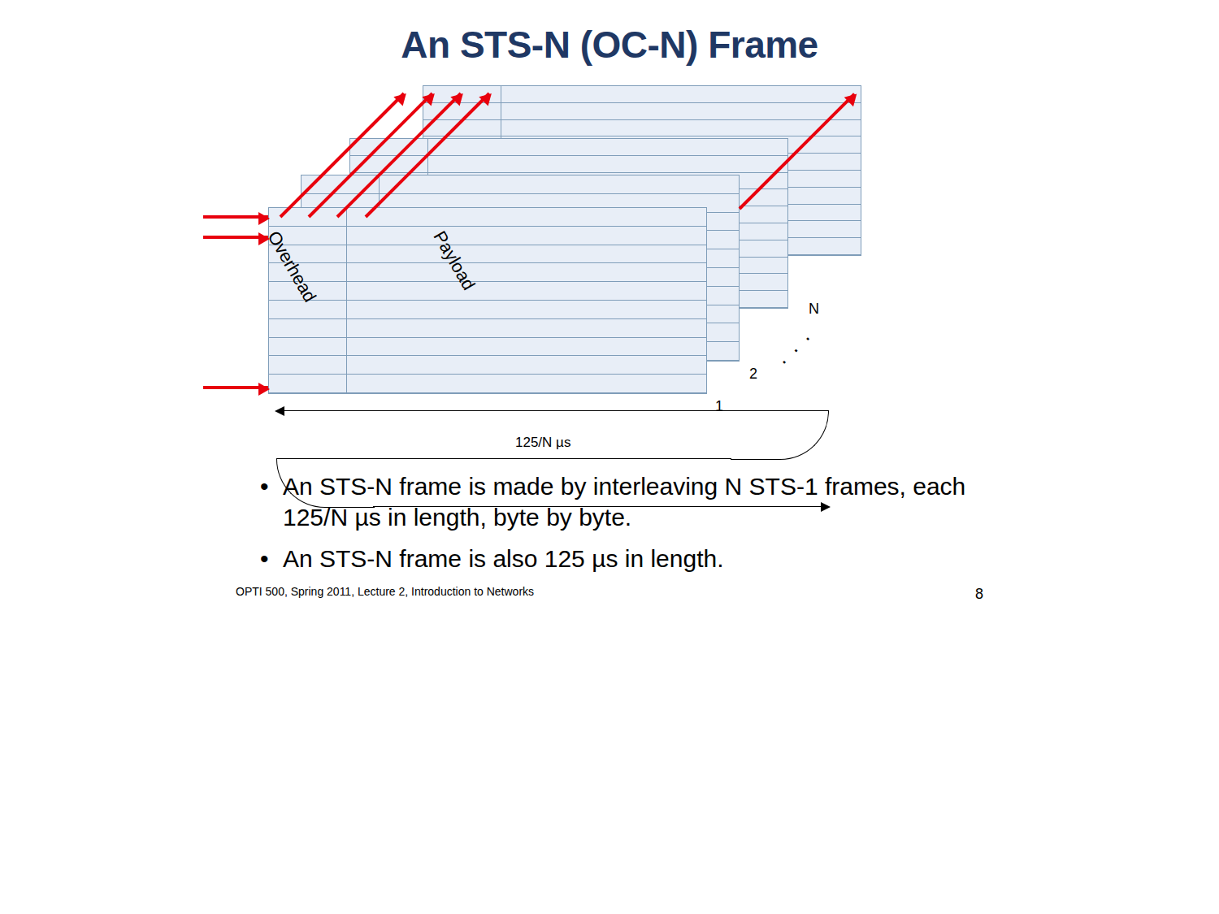An STS-N (OC-N) Frame
Overhead
Payload
1
2
. . .
N
125/N µs
An STS-N frame is made by interleaving N STS-1 frames, each 125/N µs in length, byte by byte.
An STS-N frame is also 125 µs in length.
OPTI 500, Spring 2011, Lecture 2, Introduction to Networks
8